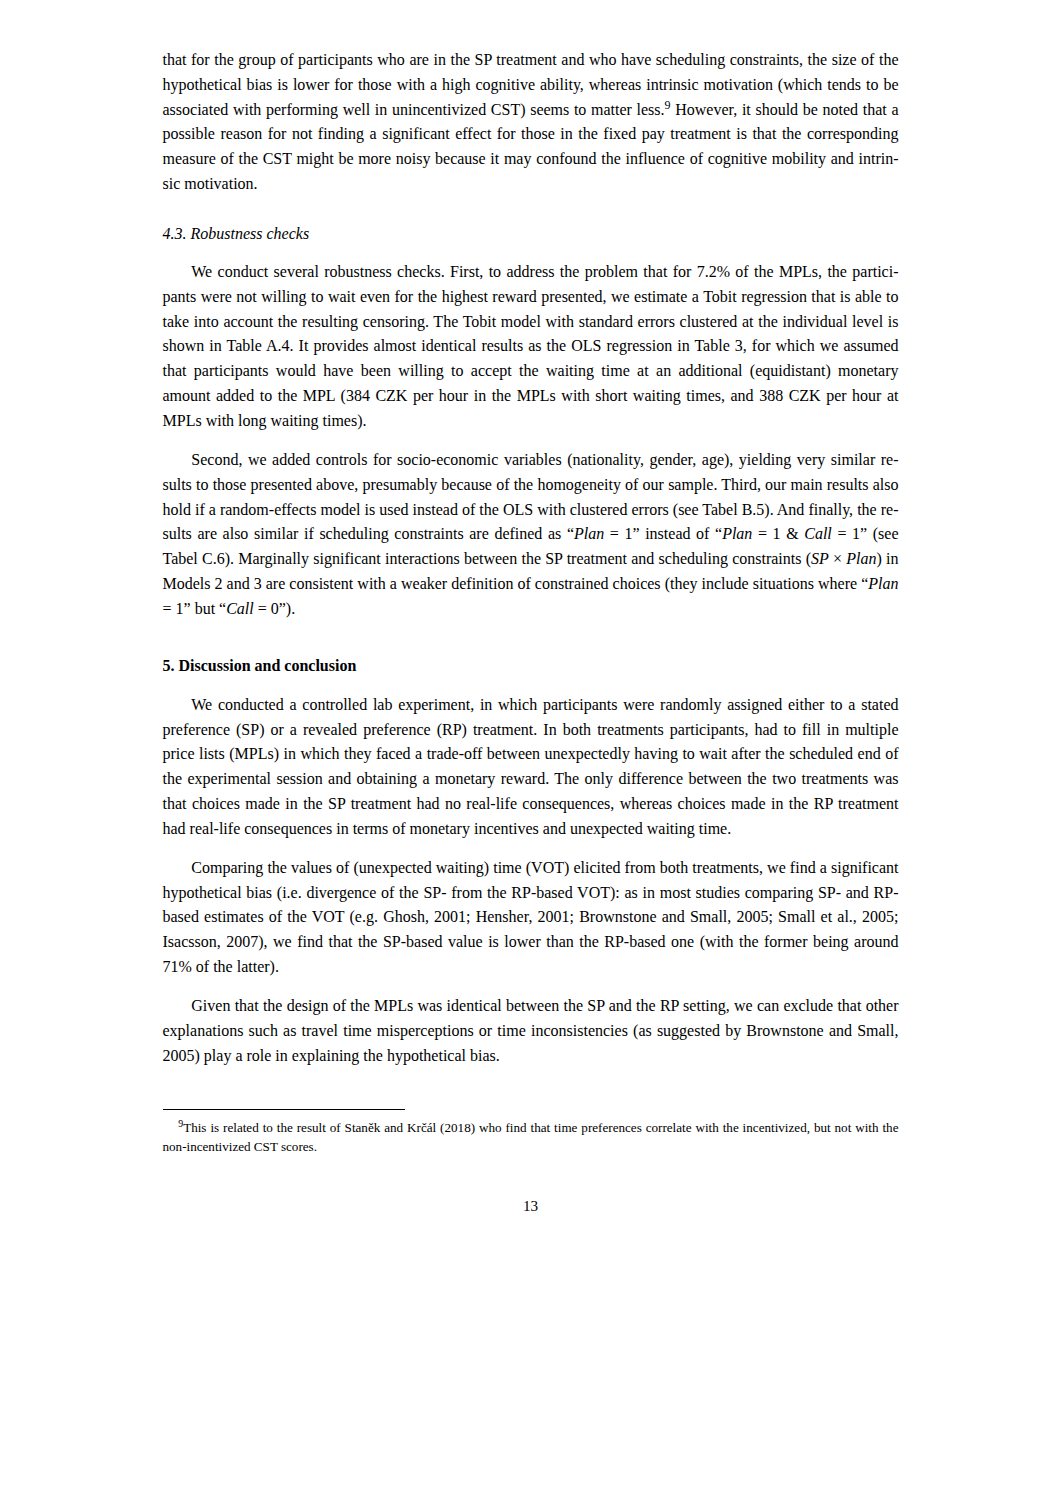that for the group of participants who are in the SP treatment and who have scheduling constraints, the size of the hypothetical bias is lower for those with a high cognitive ability, whereas intrinsic motivation (which tends to be associated with performing well in unincentivized CST) seems to matter less.9 However, it should be noted that a possible reason for not finding a significant effect for those in the fixed pay treatment is that the corresponding measure of the CST might be more noisy because it may confound the influence of cognitive mobility and intrinsic motivation.
4.3. Robustness checks
We conduct several robustness checks. First, to address the problem that for 7.2% of the MPLs, the participants were not willing to wait even for the highest reward presented, we estimate a Tobit regression that is able to take into account the resulting censoring. The Tobit model with standard errors clustered at the individual level is shown in Table A.4. It provides almost identical results as the OLS regression in Table 3, for which we assumed that participants would have been willing to accept the waiting time at an additional (equidistant) monetary amount added to the MPL (384 CZK per hour in the MPLs with short waiting times, and 388 CZK per hour at MPLs with long waiting times).
Second, we added controls for socio-economic variables (nationality, gender, age), yielding very similar results to those presented above, presumably because of the homogeneity of our sample. Third, our main results also hold if a random-effects model is used instead of the OLS with clustered errors (see Tabel B.5). And finally, the results are also similar if scheduling constraints are defined as “Plan = 1” instead of “Plan = 1 & Call = 1” (see Tabel C.6). Marginally significant interactions between the SP treatment and scheduling constraints (SP × Plan) in Models 2 and 3 are consistent with a weaker definition of constrained choices (they include situations where “Plan = 1” but “Call = 0”).
5. Discussion and conclusion
We conducted a controlled lab experiment, in which participants were randomly assigned either to a stated preference (SP) or a revealed preference (RP) treatment. In both treatments participants, had to fill in multiple price lists (MPLs) in which they faced a trade-off between unexpectedly having to wait after the scheduled end of the experimental session and obtaining a monetary reward. The only difference between the two treatments was that choices made in the SP treatment had no real-life consequences, whereas choices made in the RP treatment had real-life consequences in terms of monetary incentives and unexpected waiting time.
Comparing the values of (unexpected waiting) time (VOT) elicited from both treatments, we find a significant hypothetical bias (i.e. divergence of the SP- from the RP-based VOT): as in most studies comparing SP- and RP-based estimates of the VOT (e.g. Ghosh, 2001; Hensher, 2001; Brownstone and Small, 2005; Small et al., 2005; Isacsson, 2007), we find that the SP-based value is lower than the RP-based one (with the former being around 71% of the latter).
Given that the design of the MPLs was identical between the SP and the RP setting, we can exclude that other explanations such as travel time misperceptions or time inconsistencies (as suggested by Brownstone and Small, 2005) play a role in explaining the hypothetical bias.
9This is related to the result of Staněk and Krčál (2018) who find that time preferences correlate with the incentivized, but not with the non-incentivized CST scores.
13